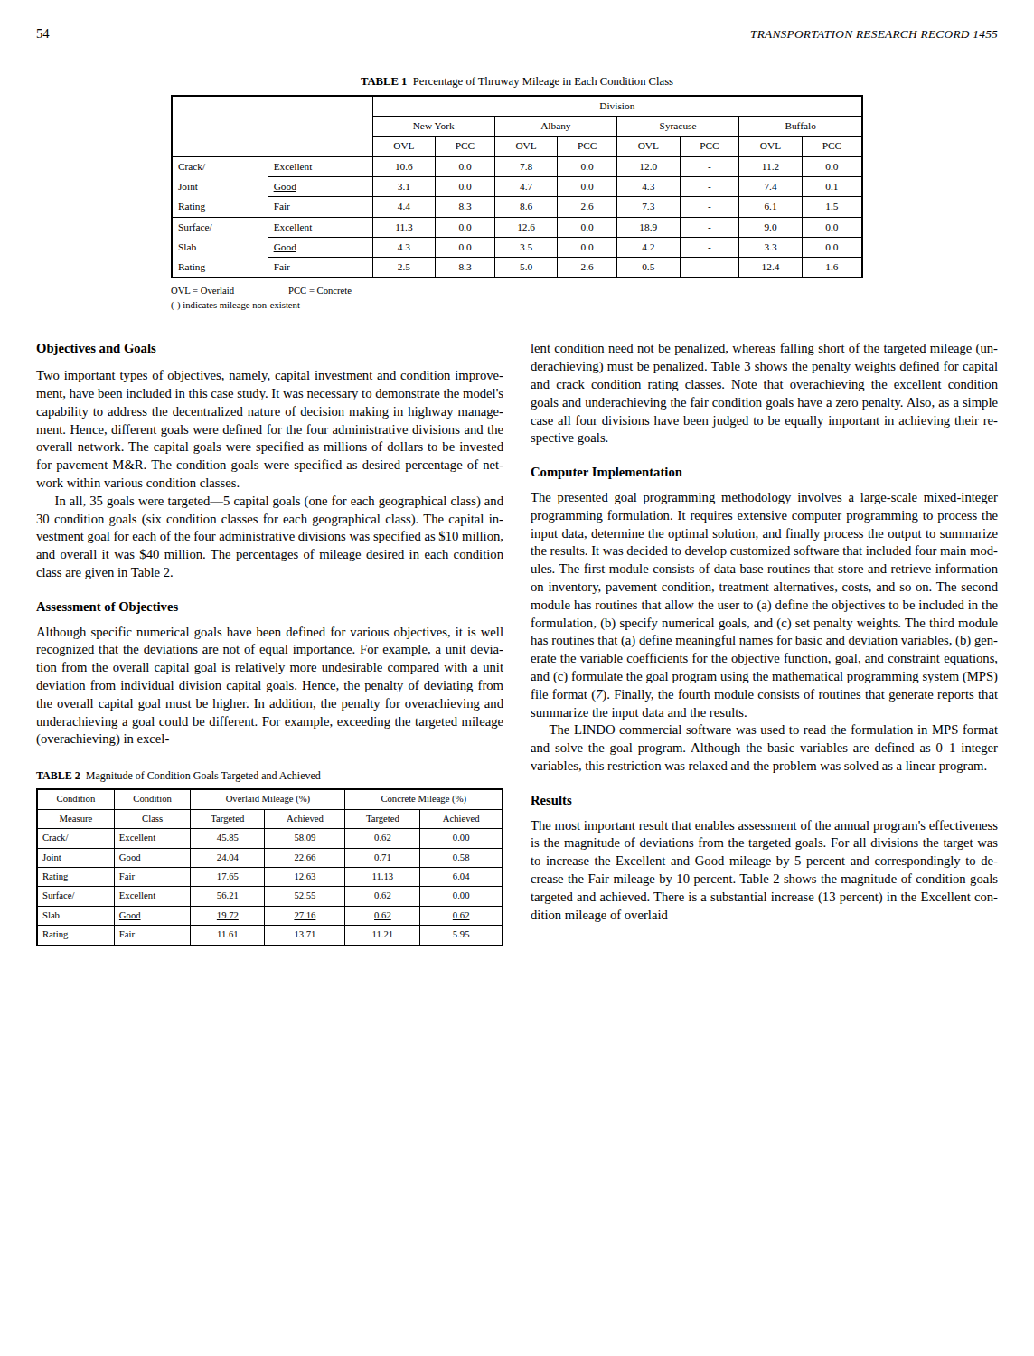54 TRANSPORTATION RESEARCH RECORD 1455
TABLE 1 Percentage of Thruway Mileage in Each Condition Class
| | | Division |
| --- | --- | --- |
| New York | Albany | Syracuse | Buffalo |
| OVL | PCC | OVL | PCC | OVL | PCC | OVL | PCC |
| Crack/ | Excellent | 10.6 | 0.0 | 7.8 | 0.0 | 12.0 | - | 11.2 | 0.0 |
| Joint | Good | 3.1 | 0.0 | 4.7 | 0.0 | 4.3 | - | 7.4 | 0.1 |
| Rating | Fair | 4.4 | 8.3 | 8.6 | 2.6 | 7.3 | - | 6.1 | 1.5 |
| Surface/ | Excellent | 11.3 | 0.0 | 12.6 | 0.0 | 18.9 | - | 9.0 | 0.0 |
| Slab | Good | 4.3 | 0.0 | 3.5 | 0.0 | 4.2 | - | 3.3 | 0.0 |
| Rating | Fair | 2.5 | 8.3 | 5.0 | 2.6 | 0.5 | - | 12.4 | 1.6 |
OVL = Overlaid PCC = Concrete
(-) indicates mileage non-existent
Objectives and Goals
Two important types of objectives, namely, capital investment and condition improvement, have been included in this case study. It was necessary to demonstrate the model's capability to address the decentralized nature of decision making in highway management. Hence, different goals were defined for the four administrative divisions and the overall network. The capital goals were specified as millions of dollars to be invested for pavement M&R. The condition goals were specified as desired percentage of network within various condition classes.
In all, 35 goals were targeted—5 capital goals (one for each geographical class) and 30 condition goals (six condition classes for each geographical class). The capital investment goal for each of the four administrative divisions was specified as $10 million, and overall it was $40 million. The percentages of mileage desired in each condition class are given in Table 2.
Assessment of Objectives
Although specific numerical goals have been defined for various objectives, it is well recognized that the deviations are not of equal importance. For example, a unit deviation from the overall capital goal is relatively more undesirable compared with a unit deviation from individual division capital goals. Hence, the penalty of deviating from the overall capital goal must be higher. In addition, the penalty for overachieving and underachieving a goal could be different. For example, exceeding the targeted mileage (overachieving) in excel-
TABLE 2 Magnitude of Condition Goals Targeted and Achieved
| Condition | Condition | Overlaid Mileage (%) | Concrete Mileage (%) |
| --- | --- | --- | --- |
| Measure | Class | Targeted | Achieved | Targeted | Achieved |
| Crack/ | Excellent | 45.85 | 58.09 | 0.62 | 0.00 |
| Joint | Good | 24.04 | 22.66 | 0.71 | 0.58 |
| Rating | Fair | 17.65 | 12.63 | 11.13 | 6.04 |
| Surface/ | Excellent | 56.21 | 52.55 | 0.62 | 0.00 |
| Slab | Good | 19.72 | 27.16 | 0.62 | 0.62 |
| Rating | Fair | 11.61 | 13.71 | 11.21 | 5.95 |
lent condition need not be penalized, whereas falling short of the targeted mileage (underachieving) must be penalized. Table 3 shows the penalty weights defined for capital and crack condition rating classes. Note that overachieving the excellent condition goals and underachieving the fair condition goals have a zero penalty. Also, as a simple case all four divisions have been judged to be equally important in achieving their respective goals.
Computer Implementation
The presented goal programming methodology involves a large-scale mixed-integer programming formulation. It requires extensive computer programming to process the input data, determine the optimal solution, and finally process the output to summarize the results. It was decided to develop customized software that included four main modules. The first module consists of data base routines that store and retrieve information on inventory, pavement condition, treatment alternatives, costs, and so on. The second module has routines that allow the user to (a) define the objectives to be included in the formulation, (b) specify numerical goals, and (c) set penalty weights. The third module has routines that (a) define meaningful names for basic and deviation variables, (b) generate the variable coefficients for the objective function, goal, and constraint equations, and (c) formulate the goal program using the mathematical programming system (MPS) file format (7). Finally, the fourth module consists of routines that generate reports that summarize the input data and the results.
The LINDO commercial software was used to read the formulation in MPS format and solve the goal program. Although the basic variables are defined as 0–1 integer variables, this restriction was relaxed and the problem was solved as a linear program.
Results
The most important result that enables assessment of the annual program's effectiveness is the magnitude of deviations from the targeted goals. For all divisions the target was to increase the Excellent and Good mileage by 5 percent and correspondingly to decrease the Fair mileage by 10 percent. Table 2 shows the magnitude of condition goals targeted and achieved. There is a substantial increase (13 percent) in the Excellent condition mileage of overlaid